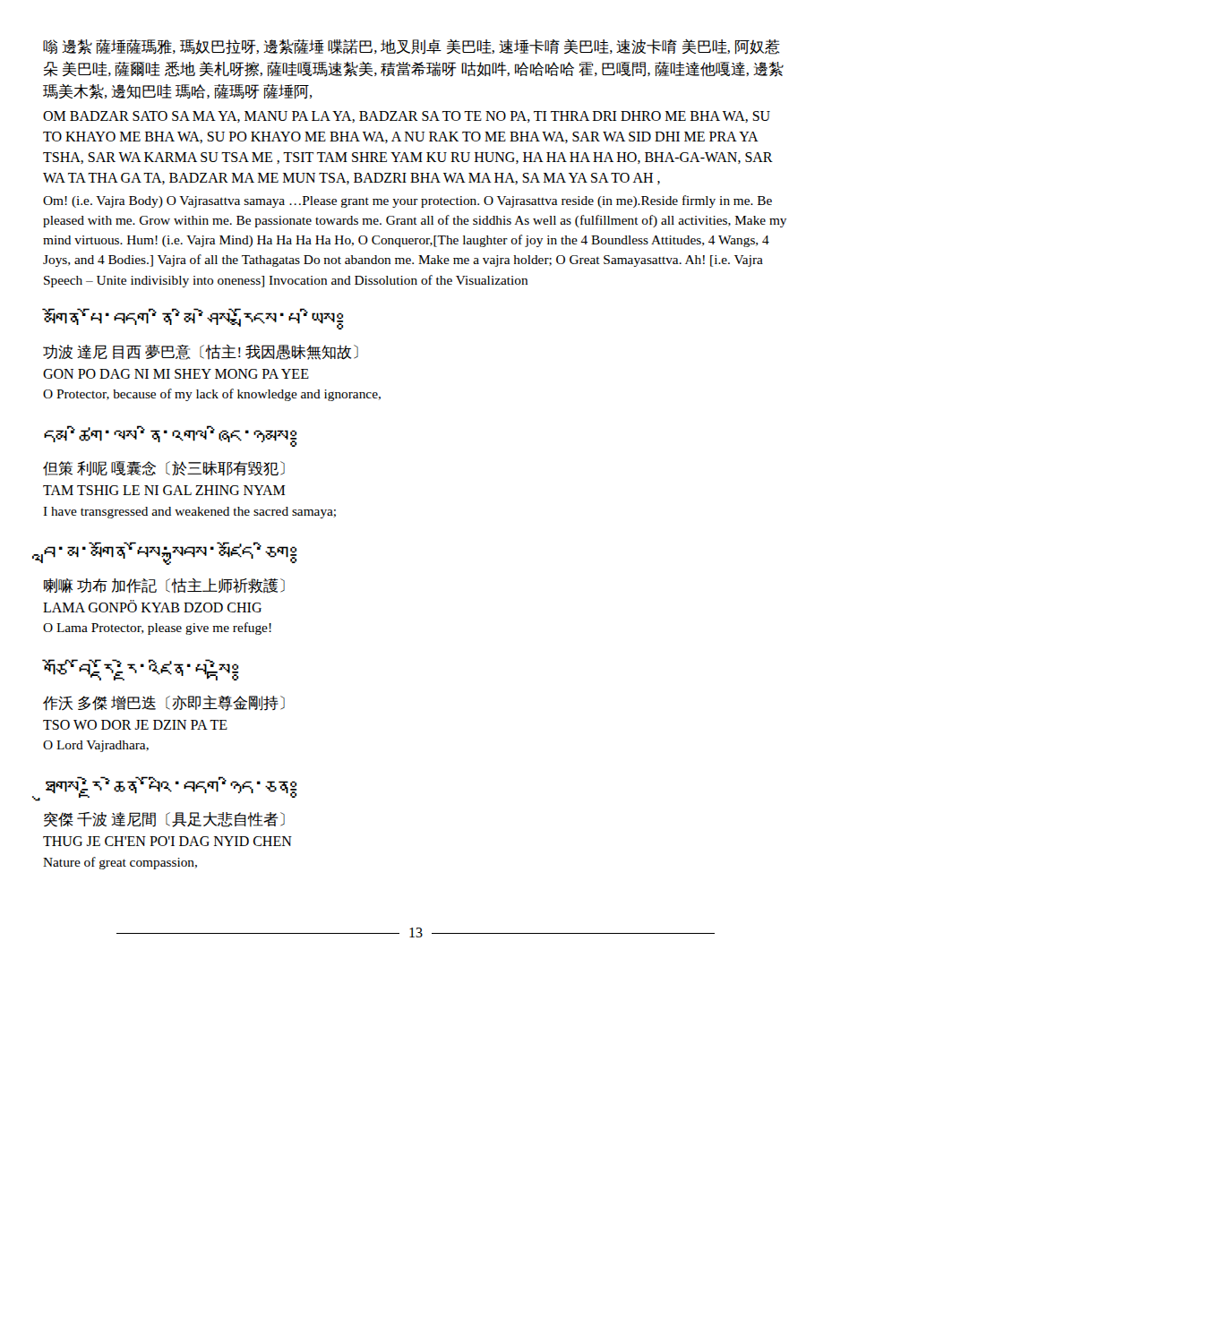嗡 邊紮 薩埵薩瑪雅, 瑪奴巴拉呀, 邊紮薩埵 喋諾巴, 地叉則卓 美巴哇, 速埵卡唷 美巴哇, 速波卡唷 美巴哇, 阿奴惹朵 美巴哇, 薩爾哇 悉地 美札呀擦, 薩哇嘎瑪速紮美, 積當希瑞呀 咕如吽, 哈哈哈哈 霍, 巴嘎問, 薩哇達他嘎達, 邊紮瑪美木紮, 邊知巴哇 瑪哈, 薩瑪呀 薩埵阿,
OM BADZAR SATO SA MA YA, MANU PA LA YA, BADZAR SA TO TE NO PA, TI THRA DRI DHRO ME BHA WA, SU TO KHAYO ME BHA WA, SU PO KHAYO ME BHA WA, A NU RAK TO ME BHA WA, SAR WA SID DHI ME PRA YA TSHA, SAR WA KARMA SU TSA ME , TSIT TAM SHRE YAM KU RU HUNG, HA HA HA HA HO, BHA-GA-WAN, SAR WA TA THA GA TA, BADZAR MA ME MUN TSA, BADZRI BHA WA MA HA, SA MA YA SA TO AH ,
Om! (i.e. Vajra Body) O Vajrasattva samaya …Please grant me your protection. O Vajrasattva reside (in me).Reside firmly in me. Be pleased with me. Grow within me. Be passionate towards me. Grant all of the siddhis As well as (fulfillment of) all activities, Make my mind virtuous. Hum! (i.e. Vajra Mind) Ha Ha Ha Ha Ho, O Conqueror,[The laughter of joy in the 4 Boundless Attitudes, 4 Wangs, 4 Joys, and 4 Bodies.] Vajra of all the Tathagatas Do not abandon me. Make me a vajra holder; O Great Samayasattva. Ah! [i.e. Vajra Speech – Unite indivisibly into oneness] Invocation and Dissolution of the Visualization
མགོན་པོ་བདག་ནི་མི་ཤེས་རྨོངས་པ་ཡིས༔
功波 達尼 目西 夢巴意〔怙主! 我因愚昧無知故〕
GON PO DAG NI MI SHEY MONG PA YEE
O Protector, because of my lack of knowledge and ignorance,
དམ་ཚིག་ལས་ནི་འགལ་ཞིང་ཉམས༔
但策 利呢 嘎囊念〔於三昧耶有毀犯〕
TAM TSHIG LE NI GAL ZHING NYAM
I have transgressed and weakened the sacred samaya;
བླ་མ་མགོན་པོས་སྐྱབས་མཛོད་ཅིག༔
喇嘛 功布 加作記〔怙主上师祈救護〕
LAMA GONPÖ KYAB DZOD CHIG
O Lama Protector, please give me refuge!
གཙོ་བོ་རྡོ་རྗེ་འཛིན་པ་སྟེ༔
作沃 多傑 增巴迭〔亦即主尊金剛持〕
TSO WO DOR JE DZIN PA TE
O Lord Vajradhara,
ཐུགས་རྗེ་ཆེན་པོའི་བདག་ཉིད་ཅན༔
突傑 千波 達尼間〔具足大悲自性者〕
THUG JE CH'EN PO'I DAG NYID CHEN
Nature of great compassion,
13